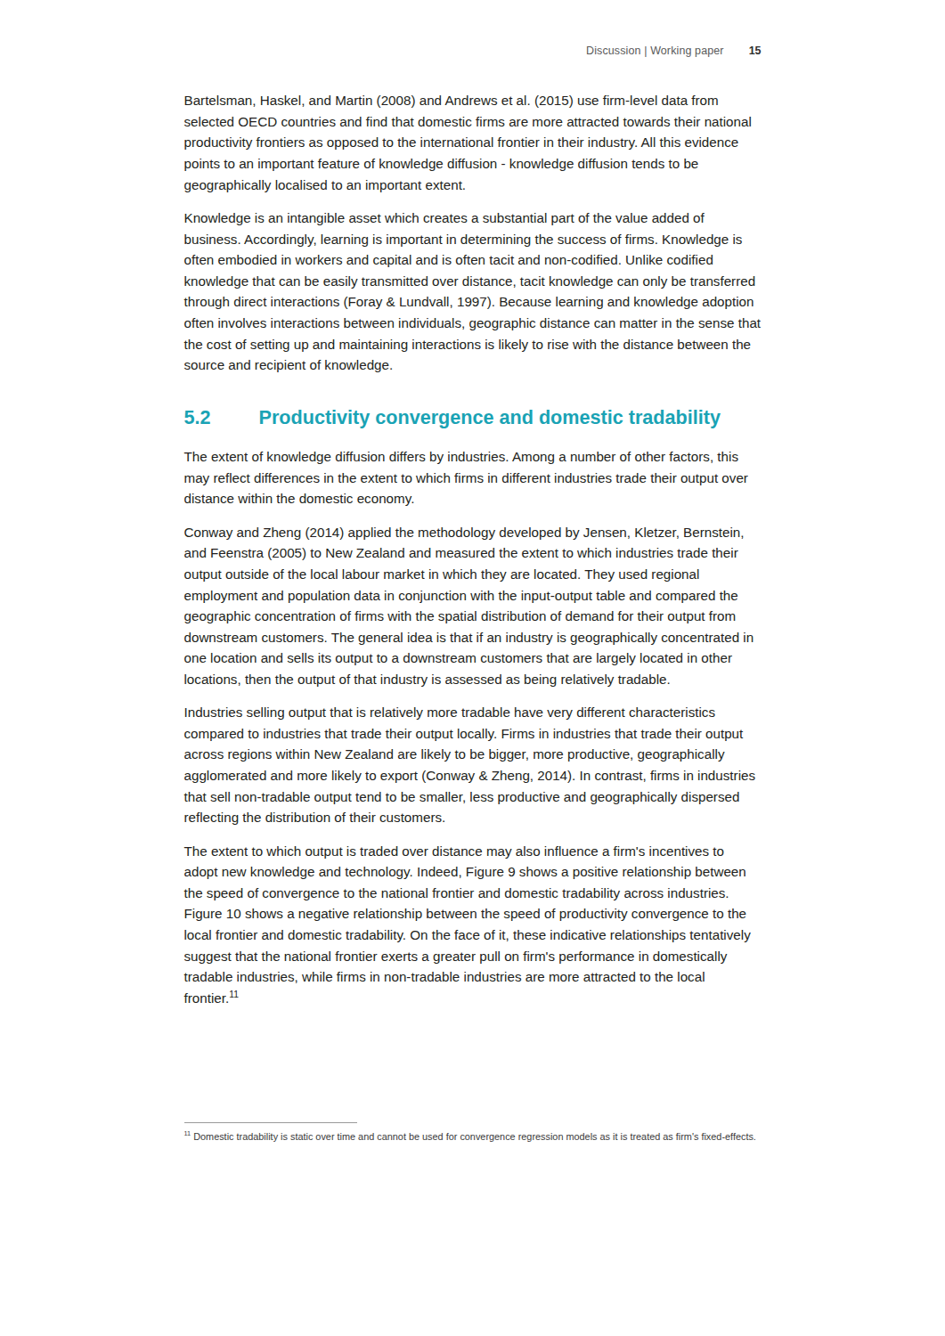Discussion | Working paper 15
Bartelsman, Haskel, and Martin (2008) and Andrews et al. (2015) use firm-level data from selected OECD countries and find that domestic firms are more attracted towards their national productivity frontiers as opposed to the international frontier in their industry. All this evidence points to an important feature of knowledge diffusion - knowledge diffusion tends to be geographically localised to an important extent.
Knowledge is an intangible asset which creates a substantial part of the value added of business. Accordingly, learning is important in determining the success of firms. Knowledge is often embodied in workers and capital and is often tacit and non-codified. Unlike codified knowledge that can be easily transmitted over distance, tacit knowledge can only be transferred through direct interactions (Foray & Lundvall, 1997). Because learning and knowledge adoption often involves interactions between individuals, geographic distance can matter in the sense that the cost of setting up and maintaining interactions is likely to rise with the distance between the source and recipient of knowledge.
5.2 Productivity convergence and domestic tradability
The extent of knowledge diffusion differs by industries. Among a number of other factors, this may reflect differences in the extent to which firms in different industries trade their output over distance within the domestic economy.
Conway and Zheng (2014) applied the methodology developed by Jensen, Kletzer, Bernstein, and Feenstra (2005) to New Zealand and measured the extent to which industries trade their output outside of the local labour market in which they are located. They used regional employment and population data in conjunction with the input-output table and compared the geographic concentration of firms with the spatial distribution of demand for their output from downstream customers. The general idea is that if an industry is geographically concentrated in one location and sells its output to a downstream customers that are largely located in other locations, then the output of that industry is assessed as being relatively tradable.
Industries selling output that is relatively more tradable have very different characteristics compared to industries that trade their output locally. Firms in industries that trade their output across regions within New Zealand are likely to be bigger, more productive, geographically agglomerated and more likely to export (Conway & Zheng, 2014). In contrast, firms in industries that sell non-tradable output tend to be smaller, less productive and geographically dispersed reflecting the distribution of their customers.
The extent to which output is traded over distance may also influence a firm's incentives to adopt new knowledge and technology. Indeed, Figure 9 shows a positive relationship between the speed of convergence to the national frontier and domestic tradability across industries. Figure 10 shows a negative relationship between the speed of productivity convergence to the local frontier and domestic tradability. On the face of it, these indicative relationships tentatively suggest that the national frontier exerts a greater pull on firm's performance in domestically tradable industries, while firms in non-tradable industries are more attracted to the local frontier.11
11 Domestic tradability is static over time and cannot be used for convergence regression models as it is treated as firm's fixed-effects.